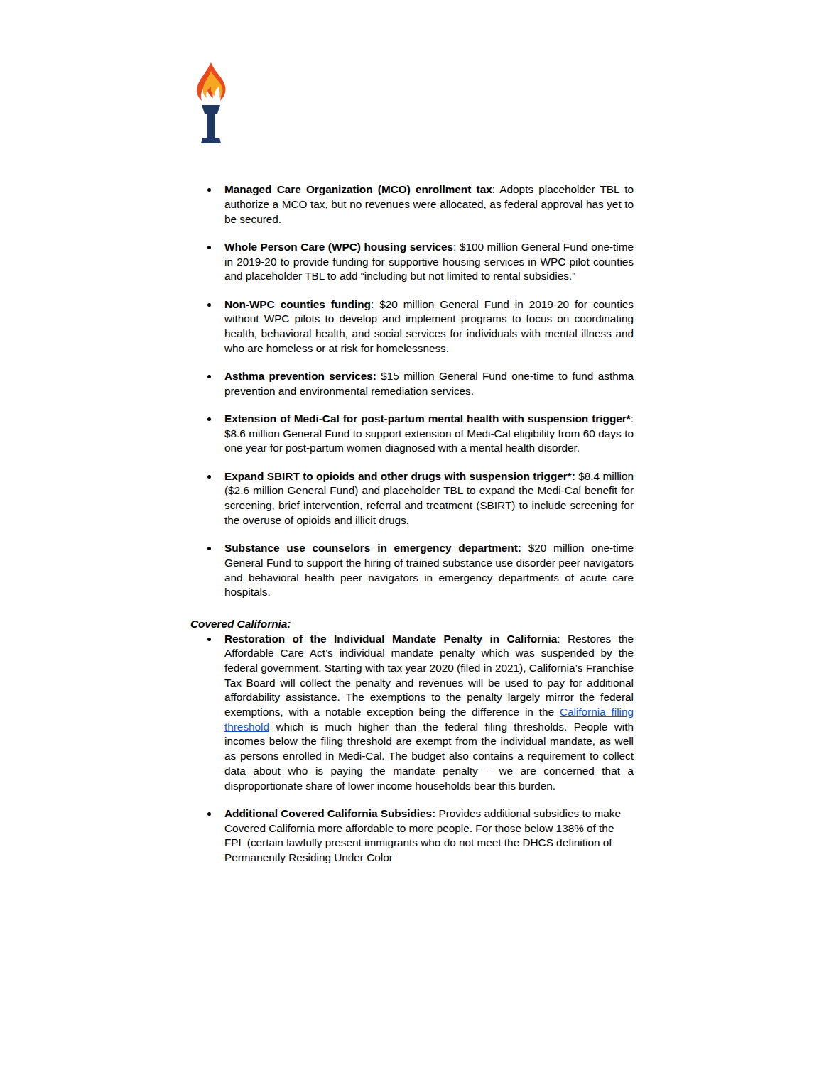Managed Care Organization (MCO) enrollment tax: Adopts placeholder TBL to authorize a MCO tax, but no revenues were allocated, as federal approval has yet to be secured.
Whole Person Care (WPC) housing services: $100 million General Fund one-time in 2019-20 to provide funding for supportive housing services in WPC pilot counties and placeholder TBL to add “including but not limited to rental subsidies.”
Non-WPC counties funding: $20 million General Fund in 2019-20 for counties without WPC pilots to develop and implement programs to focus on coordinating health, behavioral health, and social services for individuals with mental illness and who are homeless or at risk for homelessness.
Asthma prevention services: $15 million General Fund one-time to fund asthma prevention and environmental remediation services.
Extension of Medi-Cal for post-partum mental health with suspension trigger*: $8.6 million General Fund to support extension of Medi-Cal eligibility from 60 days to one year for post-partum women diagnosed with a mental health disorder.
Expand SBIRT to opioids and other drugs with suspension trigger*: $8.4 million ($2.6 million General Fund) and placeholder TBL to expand the Medi-Cal benefit for screening, brief intervention, referral and treatment (SBIRT) to include screening for the overuse of opioids and illicit drugs.
Substance use counselors in emergency department: $20 million one-time General Fund to support the hiring of trained substance use disorder peer navigators and behavioral health peer navigators in emergency departments of acute care hospitals.
Covered California:
Restoration of the Individual Mandate Penalty in California: Restores the Affordable Care Act’s individual mandate penalty which was suspended by the federal government. Starting with tax year 2020 (filed in 2021), California’s Franchise Tax Board will collect the penalty and revenues will be used to pay for additional affordability assistance. The exemptions to the penalty largely mirror the federal exemptions, with a notable exception being the difference in the California filing threshold which is much higher than the federal filing thresholds. People with incomes below the filing threshold are exempt from the individual mandate, as well as persons enrolled in Medi-Cal. The budget also contains a requirement to collect data about who is paying the mandate penalty – we are concerned that a disproportionate share of lower income households bear this burden.
Additional Covered California Subsidies: Provides additional subsidies to make Covered California more affordable to more people. For those below 138% of the FPL (certain lawfully present immigrants who do not meet the DHCS definition of Permanently Residing Under Color